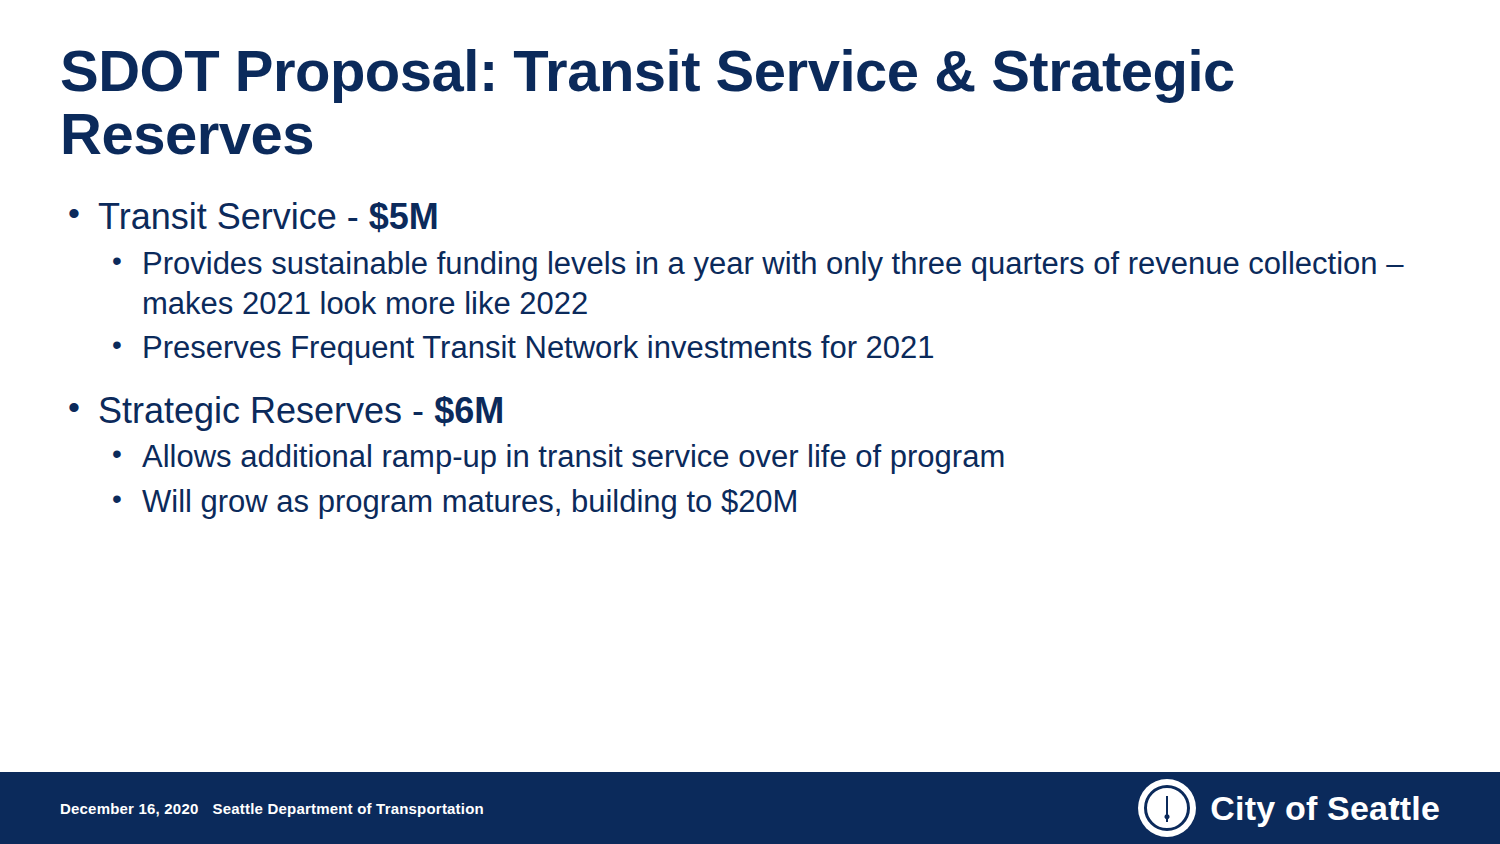SDOT Proposal: Transit Service & Strategic Reserves
Transit Service - $5M
Provides sustainable funding levels in a year with only three quarters of revenue collection – makes 2021 look more like 2022
Preserves Frequent Transit Network investments for 2021
Strategic Reserves - $6M
Allows additional ramp-up in transit service over life of program
Will grow as program matures, building to $20M
December 16, 2020 Seattle Department of Transportation
7
City of Seattle